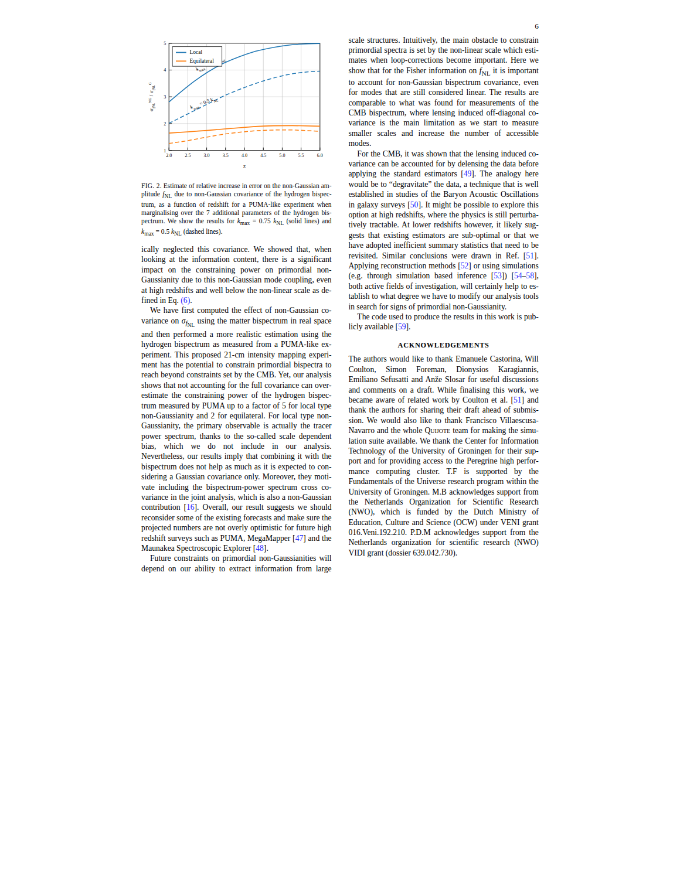6
2.0 2.5 3.0 3.5 4.0 4.5 5.0 5.5 6.0 1 2 3 4 5 z σfNLNG / σfNLG kmax = 0.75 kNL kmax = 0.5 kNL Local Equilateral
FIG. 2. Estimate of relative increase in error on the non-Gaussian amplitude fNL due to non-Gaussian covariance of the hydrogen bispectrum, as a function of redshift for a PUMA-like experiment when marginalising over the 7 additional parameters of the hydrogen bispectrum. We show the results for kmax = 0.75 kNL (solid lines) and kmax = 0.5 kNL (dashed lines).
ically neglected this covariance. We showed that, when looking at the information content, there is a significant impact on the constraining power on primordial non-Gaussianity due to this non-Gaussian mode coupling, even at high redshifts and well below the non-linear scale as defined in Eq. (6).
We have first computed the effect of non-Gaussian covariance on σfNL using the matter bispectrum in real space and then performed a more realistic estimation using the hydrogen bispectrum as measured from a PUMA-like experiment. This proposed 21-cm intensity mapping experiment has the potential to constrain primordial bispectra to reach beyond constraints set by the CMB. Yet, our analysis shows that not accounting for the full covariance can overestimate the constraining power of the hydrogen bispectrum measured by PUMA up to a factor of 5 for local type non-Gaussianity and 2 for equilateral. For local type non-Gaussianity, the primary observable is actually the tracer power spectrum, thanks to the so-called scale dependent bias, which we do not include in our analysis. Nevertheless, our results imply that combining it with the bispectrum does not help as much as it is expected to considering a Gaussian covariance only. Moreover, they motivate including the bispectrum-power spectrum cross covariance in the joint analysis, which is also a non-Gaussian contribution [16]. Overall, our result suggests we should reconsider some of the existing forecasts and make sure the projected numbers are not overly optimistic for future high redshift surveys such as PUMA, MegaMapper [47] and the Maunakea Spectroscopic Explorer [48].
Future constraints on primordial non-Gaussianities will depend on our ability to extract information from large scale structures. Intuitively, the main obstacle to constrain primordial spectra is set by the non-linear scale which estimates when loop-corrections become important. Here we show that for the Fisher information on fNL it is important to account for non-Gaussian bispectrum covariance, even for modes that are still considered linear. The results are comparable to what was found for measurements of the CMB bispectrum, where lensing induced off-diagonal covariance is the main limitation as we start to measure smaller scales and increase the number of accessible modes.
For the CMB, it was shown that the lensing induced covariance can be accounted for by delensing the data before applying the standard estimators [49]. The analogy here would be to “degravitate” the data, a technique that is well established in studies of the Baryon Acoustic Oscillations in galaxy surveys [50]. It might be possible to explore this option at high redshifts, where the physics is still perturbatively tractable. At lower redshifts however, it likely suggests that existing estimators are sub-optimal or that we have adopted inefficient summary statistics that need to be revisited. Similar conclusions were drawn in Ref. [51]. Applying reconstruction methods [52] or using simulations (e.g. through simulation based inference [53]) [54–58], both active fields of investigation, will certainly help to establish to what degree we have to modify our analysis tools in search for signs of primordial non-Gaussianity.
The code used to produce the results in this work is publicly available [59].
Acknowledgements
The authors would like to thank Emanuele Castorina, Will Coulton, Simon Foreman, Dionysios Karagiannis, Emiliano Sefusatti and Anže Slosar for useful discussions and comments on a draft. While finalising this work, we became aware of related work by Coulton et al. [51] and thank the authors for sharing their draft ahead of submission. We would also like to thank Francisco Villaescusa-Navarro and the whole Quijote team for making the simulation suite available. We thank the Center for Information Technology of the University of Groningen for their support and for providing access to the Peregrine high performance computing cluster. T.F is supported by the Fundamentals of the Universe research program within the University of Groningen. M.B acknowledges support from the Netherlands Organization for Scientific Research (NWO), which is funded by the Dutch Ministry of Education, Culture and Science (OCW) under VENI grant 016.Veni.192.210. P.D.M acknowledges support from the Netherlands organization for scientific research (NWO) VIDI grant (dossier 639.042.730).